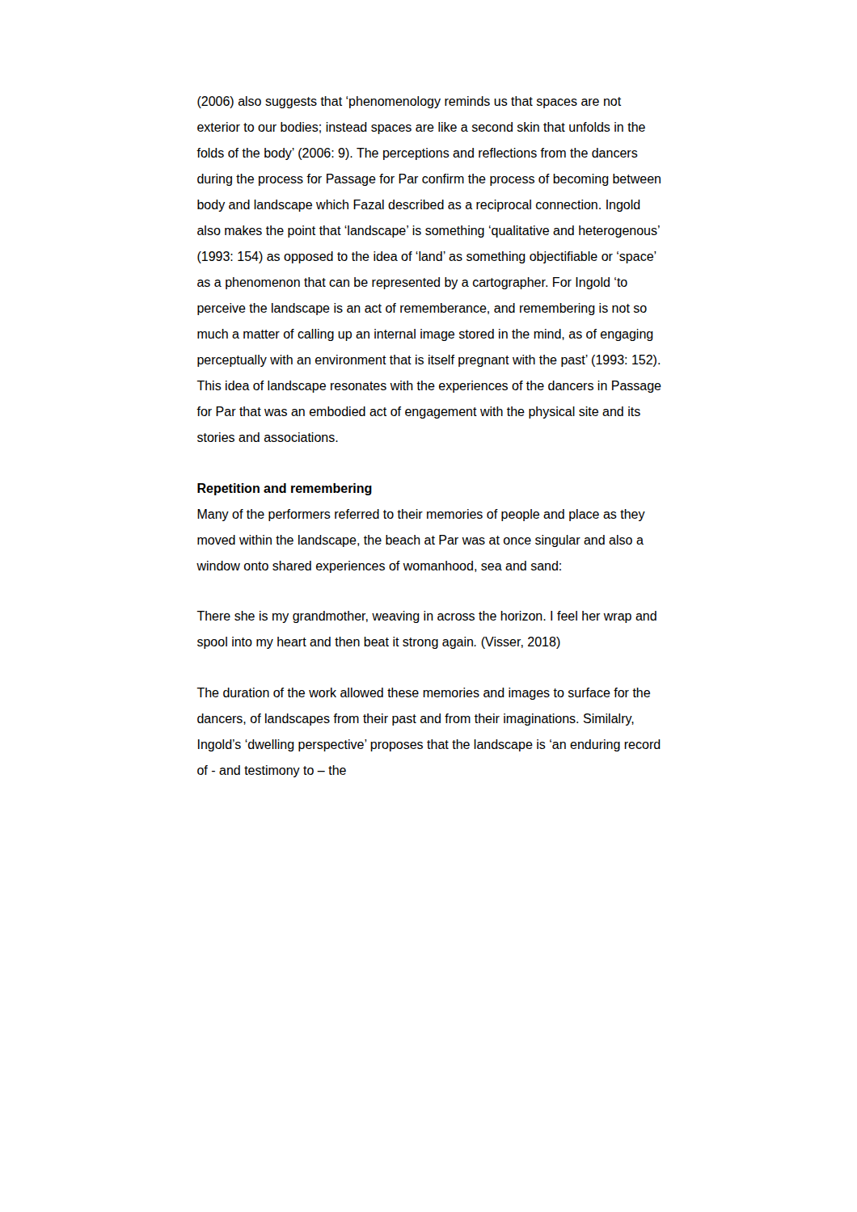(2006) also suggests that ‘phenomenology reminds us that spaces are not exterior to our bodies; instead spaces are like a second skin that unfolds in the folds of the body’ (2006: 9). The perceptions and reflections from the dancers during the process for Passage for Par confirm the process of becoming between body and landscape which Fazal described as a reciprocal connection. Ingold also makes the point that ‘landscape’ is something ‘qualitative and heterogenous’ (1993: 154) as opposed to the idea of ‘land’ as something objectifiable or ‘space’ as a phenomenon that can be represented by a cartographer. For Ingold ‘to perceive the landscape is an act of rememberance, and remembering is not so much a matter of calling up an internal image stored in the mind, as of engaging perceptually with an environment that is itself pregnant with the past’ (1993: 152). This idea of landscape resonates with the experiences of the dancers in Passage for Par that was an embodied act of engagement with the physical site and its stories and associations.
Repetition and remembering
Many of the performers referred to their memories of people and place as they moved within the landscape, the beach at Par was at once singular and also a window onto shared experiences of womanhood, sea and sand:
There she is my grandmother, weaving in across the horizon. I feel her wrap and spool into my heart and then beat it strong again. (Visser, 2018)
The duration of the work allowed these memories and images to surface for the dancers, of landscapes from their past and from their imaginations. Similalry, Ingold’s ‘dwelling perspective’ proposes that the landscape is ‘an enduring record of - and testimony to – the